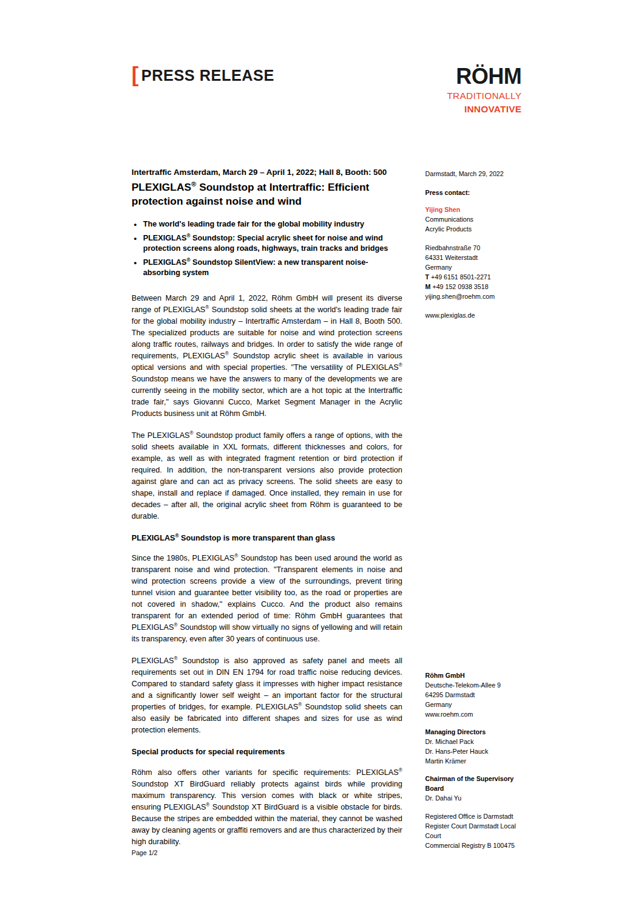[PRESS RELEASE
RÖHM
TRADITIONALLY
INNOVATIVE
Intertraffic Amsterdam, March 29 – April 1, 2022; Hall 8, Booth: 500
PLEXIGLAS® Soundstop at Intertraffic: Efficient protection against noise and wind
The world's leading trade fair for the global mobility industry
PLEXIGLAS® Soundstop: Special acrylic sheet for noise and wind protection screens along roads, highways, train tracks and bridges
PLEXIGLAS® Soundstop SilentView: a new transparent noise-absorbing system
Between March 29 and April 1, 2022, Röhm GmbH will present its diverse range of PLEXIGLAS® Soundstop solid sheets at the world's leading trade fair for the global mobility industry – Intertraffic Amsterdam – in Hall 8, Booth 500. The specialized products are suitable for noise and wind protection screens along traffic routes, railways and bridges. In order to satisfy the wide range of requirements, PLEXIGLAS® Soundstop acrylic sheet is available in various optical versions and with special properties. "The versatility of PLEXIGLAS® Soundstop means we have the answers to many of the developments we are currently seeing in the mobility sector, which are a hot topic at the Intertraffic trade fair," says Giovanni Cucco, Market Segment Manager in the Acrylic Products business unit at Röhm GmbH.
The PLEXIGLAS® Soundstop product family offers a range of options, with the solid sheets available in XXL formats, different thicknesses and colors, for example, as well as with integrated fragment retention or bird protection if required. In addition, the non-transparent versions also provide protection against glare and can act as privacy screens. The solid sheets are easy to shape, install and replace if damaged. Once installed, they remain in use for decades – after all, the original acrylic sheet from Röhm is guaranteed to be durable.
PLEXIGLAS® Soundstop is more transparent than glass
Since the 1980s, PLEXIGLAS® Soundstop has been used around the world as transparent noise and wind protection. "Transparent elements in noise and wind protection screens provide a view of the surroundings, prevent tiring tunnel vision and guarantee better visibility too, as the road or properties are not covered in shadow," explains Cucco. And the product also remains transparent for an extended period of time: Röhm GmbH guarantees that PLEXIGLAS® Soundstop will show virtually no signs of yellowing and will retain its transparency, even after 30 years of continuous use.
PLEXIGLAS® Soundstop is also approved as safety panel and meets all requirements set out in DIN EN 1794 for road traffic noise reducing devices. Compared to standard safety glass it impresses with higher impact resistance and a significantly lower self weight – an important factor for the structural properties of bridges, for example. PLEXIGLAS® Soundstop solid sheets can also easily be fabricated into different shapes and sizes for use as wind protection elements.
Special products for special requirements
Röhm also offers other variants for specific requirements: PLEXIGLAS® Soundstop XT BirdGuard reliably protects against birds while providing maximum transparency. This version comes with black or white stripes, ensuring PLEXIGLAS® Soundstop XT BirdGuard is a visible obstacle for birds. Because the stripes are embedded within the material, they cannot be washed away by cleaning agents or graffiti removers and are thus characterized by their high durability.
Darmstadt, March 29, 2022
Press contact:
Yijing Shen
Communications
Acrylic Products
Riedbahnstraße 70
64331 Weiterstadt
Germany
T +49 6151 8501-2271
M +49 152 0938 3518
yijing.shen@roehm.com
www.plexiglas.de
Röhm GmbH
Deutsche-Telekom-Allee 9
64295 Darmstadt
Germany
www.roehm.com
Managing Directors
Dr. Michael Pack
Dr. Hans-Peter Hauck
Martin Krämer
Chairman of the Supervisory Board
Dr. Dahai Yu
Registered Office is Darmstadt
Register Court Darmstadt Local Court
Commercial Registry B 100475
Page 1/2